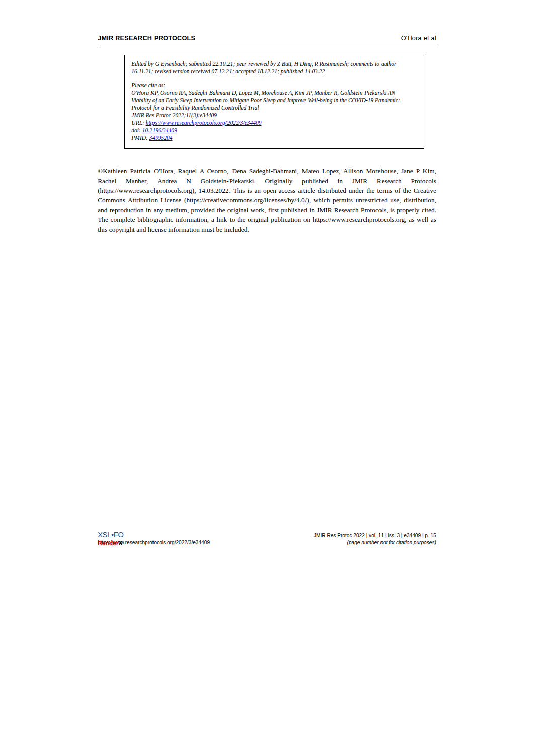JMIR RESEARCH PROTOCOLS O'Hora et al
Edited by G Eysenbach; submitted 22.10.21; peer-reviewed by Z Butt, H Ding, R Rastmanesh; comments to author 16.11.21; revised version received 07.12.21; accepted 18.12.21; published 14.03.22
Please cite as:
O'Hora KP, Osorno RA, Sadeghi-Bahmani D, Lopez M, Morehouse A, Kim JP, Manber R, Goldstein-Piekarski AN
Viability of an Early Sleep Intervention to Mitigate Poor Sleep and Improve Well-being in the COVID-19 Pandemic: Protocol for a Feasibility Randomized Controlled Trial
JMIR Res Protoc 2022;11(3):e34409
URL: https://www.researchprotocols.org/2022/3/e34409
doi: 10.2196/34409
PMID: 34995204
©Kathleen Patricia O'Hora, Raquel A Osorno, Dena Sadeghi-Bahmani, Mateo Lopez, Allison Morehouse, Jane P Kim, Rachel Manber, Andrea N Goldstein-Piekarski. Originally published in JMIR Research Protocols (https://www.researchprotocols.org), 14.03.2022. This is an open-access article distributed under the terms of the Creative Commons Attribution License (https://creativecommons.org/licenses/by/4.0/), which permits unrestricted use, distribution, and reproduction in any medium, provided the original work, first published in JMIR Research Protocols, is properly cited. The complete bibliographic information, a link to the original publication on https://www.researchprotocols.org, as well as this copyright and license information must be included.
https://www.researchprotocols.org/2022/3/e34409
JMIR Res Protoc 2022 | vol. 11 | iss. 3 | e34409 | p. 15
(page number not for citation purposes)
XSL•FO
Render X